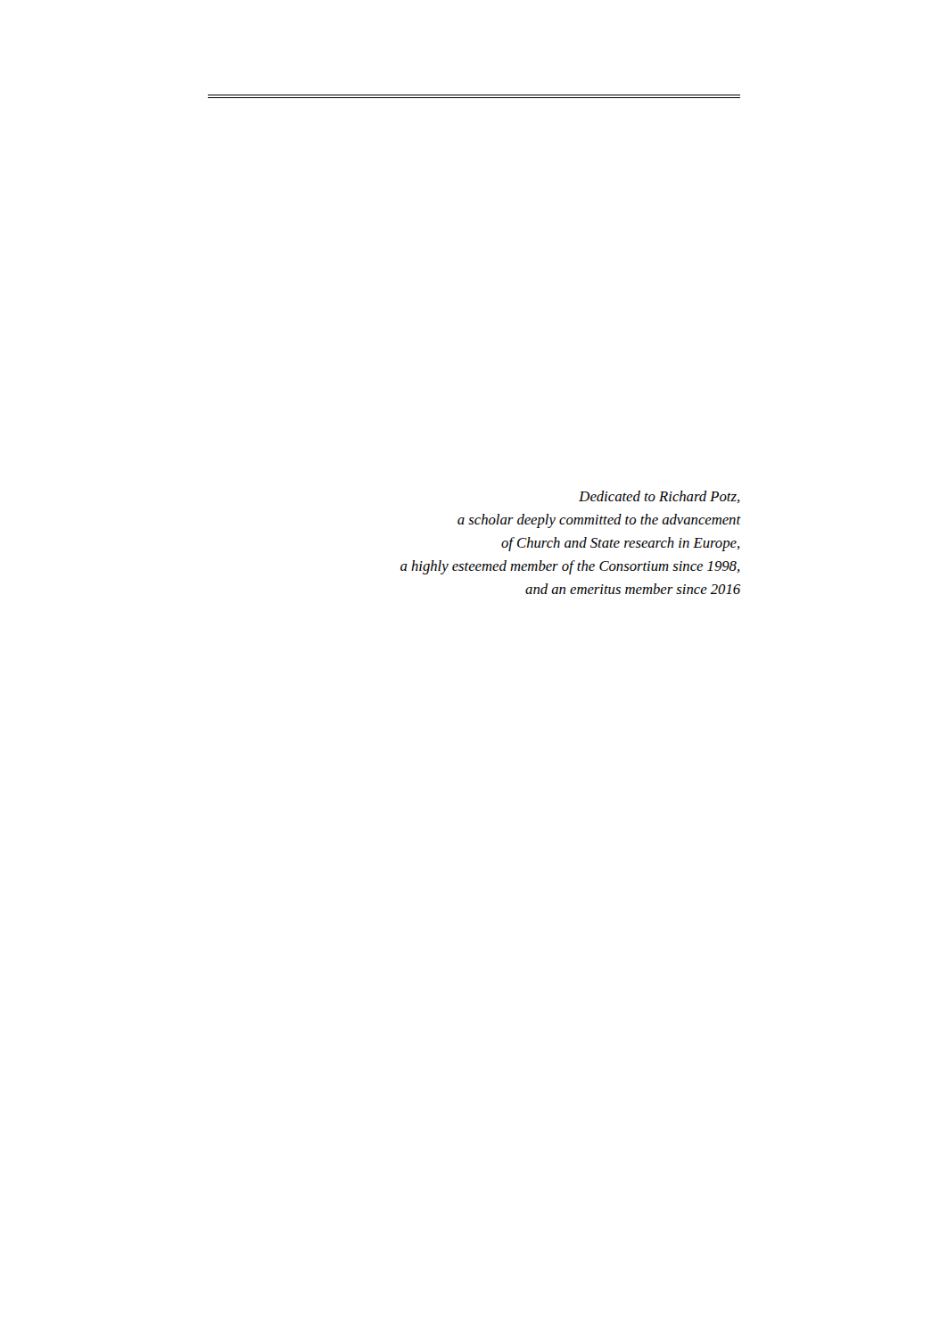Dedicated to Richard Potz,
a scholar deeply committed to the advancement
of Church and State research in Europe,
a highly esteemed member of the Consortium since 1998,
and an emeritus member since 2016